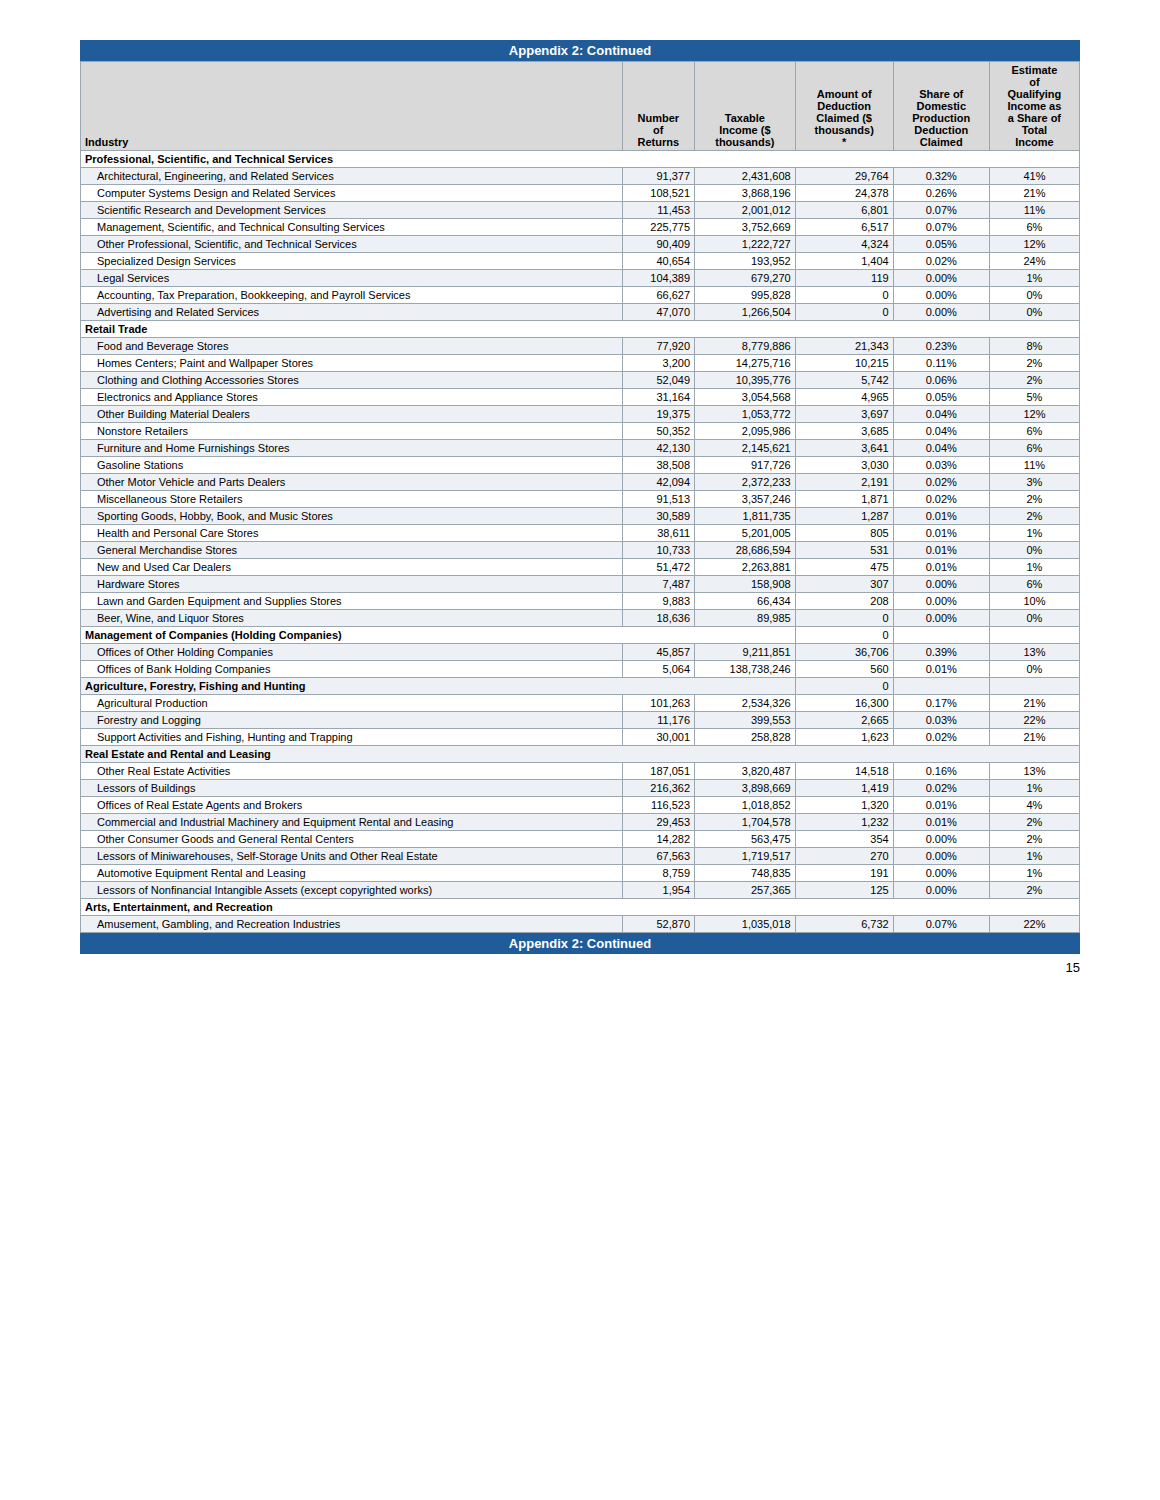Appendix 2: Continued
| Industry | Number of Returns | Taxable Income ($ thousands) | Amount of Deduction Claimed ($ thousands) * | Share of Domestic Production Deduction Claimed | Estimate of Qualifying Income as a Share of Total Income |
| --- | --- | --- | --- | --- | --- |
| Professional, Scientific, and Technical Services |
| Architectural, Engineering, and Related Services | 91,377 | 2,431,608 | 29,764 | 0.32% | 41% |
| Computer Systems Design and Related Services | 108,521 | 3,868,196 | 24,378 | 0.26% | 21% |
| Scientific Research and Development Services | 11,453 | 2,001,012 | 6,801 | 0.07% | 11% |
| Management, Scientific, and Technical Consulting Services | 225,775 | 3,752,669 | 6,517 | 0.07% | 6% |
| Other Professional, Scientific, and Technical Services | 90,409 | 1,222,727 | 4,324 | 0.05% | 12% |
| Specialized Design Services | 40,654 | 193,952 | 1,404 | 0.02% | 24% |
| Legal Services | 104,389 | 679,270 | 119 | 0.00% | 1% |
| Accounting, Tax Preparation, Bookkeeping, and Payroll Services | 66,627 | 995,828 | 0 | 0.00% | 0% |
| Advertising and Related Services | 47,070 | 1,266,504 | 0 | 0.00% | 0% |
| Retail Trade |
| Food and Beverage Stores | 77,920 | 8,779,886 | 21,343 | 0.23% | 8% |
| Homes Centers; Paint and Wallpaper Stores | 3,200 | 14,275,716 | 10,215 | 0.11% | 2% |
| Clothing and Clothing Accessories Stores | 52,049 | 10,395,776 | 5,742 | 0.06% | 2% |
| Electronics and Appliance Stores | 31,164 | 3,054,568 | 4,965 | 0.05% | 5% |
| Other Building Material Dealers | 19,375 | 1,053,772 | 3,697 | 0.04% | 12% |
| Nonstore Retailers | 50,352 | 2,095,986 | 3,685 | 0.04% | 6% |
| Furniture and Home Furnishings Stores | 42,130 | 2,145,621 | 3,641 | 0.04% | 6% |
| Gasoline Stations | 38,508 | 917,726 | 3,030 | 0.03% | 11% |
| Other Motor Vehicle and Parts Dealers | 42,094 | 2,372,233 | 2,191 | 0.02% | 3% |
| Miscellaneous Store Retailers | 91,513 | 3,357,246 | 1,871 | 0.02% | 2% |
| Sporting Goods, Hobby, Book, and Music Stores | 30,589 | 1,811,735 | 1,287 | 0.01% | 2% |
| Health and Personal Care Stores | 38,611 | 5,201,005 | 805 | 0.01% | 1% |
| General Merchandise Stores | 10,733 | 28,686,594 | 531 | 0.01% | 0% |
| New and Used Car Dealers | 51,472 | 2,263,881 | 475 | 0.01% | 1% |
| Hardware Stores | 7,487 | 158,908 | 307 | 0.00% | 6% |
| Lawn and Garden Equipment and Supplies Stores | 9,883 | 66,434 | 208 | 0.00% | 10% |
| Beer, Wine, and Liquor Stores | 18,636 | 89,985 | 0 | 0.00% | 0% |
| Management of Companies (Holding Companies) | 0 | | |
| Offices of Other Holding Companies | 45,857 | 9,211,851 | 36,706 | 0.39% | 13% |
| Offices of Bank Holding Companies | 5,064 | 138,738,246 | 560 | 0.01% | 0% |
| Agriculture, Forestry, Fishing and Hunting | 0 | | |
| Agricultural Production | 101,263 | 2,534,326 | 16,300 | 0.17% | 21% |
| Forestry and Logging | 11,176 | 399,553 | 2,665 | 0.03% | 22% |
| Support Activities and Fishing, Hunting and Trapping | 30,001 | 258,828 | 1,623 | 0.02% | 21% |
| Real Estate and Rental and Leasing |
| Other Real Estate Activities | 187,051 | 3,820,487 | 14,518 | 0.16% | 13% |
| Lessors of Buildings | 216,362 | 3,898,669 | 1,419 | 0.02% | 1% |
| Offices of Real Estate Agents and Brokers | 116,523 | 1,018,852 | 1,320 | 0.01% | 4% |
| Commercial and Industrial Machinery and Equipment Rental and Leasing | 29,453 | 1,704,578 | 1,232 | 0.01% | 2% |
| Other Consumer Goods and General Rental Centers | 14,282 | 563,475 | 354 | 0.00% | 2% |
| Lessors of Miniwarehouses, Self-Storage Units and Other Real Estate | 67,563 | 1,719,517 | 270 | 0.00% | 1% |
| Automotive Equipment Rental and Leasing | 8,759 | 748,835 | 191 | 0.00% | 1% |
| Lessors of Nonfinancial Intangible Assets (except copyrighted works) | 1,954 | 257,365 | 125 | 0.00% | 2% |
| Arts, Entertainment, and Recreation |
| Amusement, Gambling, and Recreation Industries | 52,870 | 1,035,018 | 6,732 | 0.07% | 22% |
Appendix 2: Continued
15